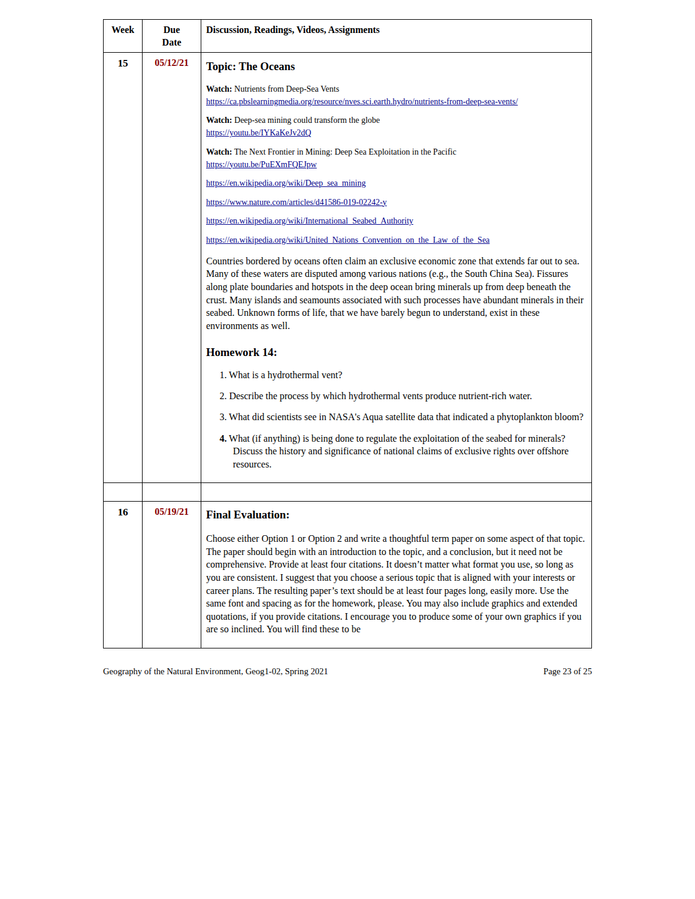| Week | Due Date | Discussion, Readings, Videos, Assignments |
| --- | --- | --- |
| 15 | 05/12/21 | Topic: The Oceans Watch: Nutrients from Deep-Sea Vents https://ca.pbslearningmedia.org/resource/nves.sci.earth.hydro/nutrients-from-deep-sea-vents/ Watch: Deep-sea mining could transform the globe https://youtu.be/IYKaKeJv2dQ Watch: The Next Frontier in Mining: Deep Sea Exploitation in the Pacific https://youtu.be/PuEXmFQEJpw https://en.wikipedia.org/wiki/Deep_sea_mining https://www.nature.com/articles/d41586-019-02242-y https://en.wikipedia.org/wiki/International_Seabed_Authority https://en.wikipedia.org/wiki/United_Nations_Convention_on_the_Law_of_the_Sea Countries bordered by oceans often claim an exclusive economic zone that extends far out to sea. Many of these waters are disputed among various nations (e.g., the South China Sea). Fissures along plate boundaries and hotspots in the deep ocean bring minerals up from deep beneath the crust. Many islands and seamounts associated with such processes have abundant minerals in their seabed. Unknown forms of life, that we have barely begun to understand, exist in these environments as well. Homework 14: 1. What is a hydrothermal vent? 2. Describe the process by which hydrothermal vents produce nutrient-rich water. 3. What did scientists see in NASA's Aqua satellite data that indicated a phytoplankton bloom? 4. What (if anything) is being done to regulate the exploitation of the seabed for minerals? Discuss the history and significance of national claims of exclusive rights over offshore resources. |
| 16 | 05/19/21 | Final Evaluation: Choose either Option 1 or Option 2 and write a thoughtful term paper on some aspect of that topic. The paper should begin with an introduction to the topic, and a conclusion, but it need not be comprehensive. Provide at least four citations. It doesn’t matter what format you use, so long as you are consistent. I suggest that you choose a serious topic that is aligned with your interests or career plans. The resulting paper’s text should be at least four pages long, easily more. Use the same font and spacing as for the homework, please. You may also include graphics and extended quotations, if you provide citations. I encourage you to produce some of your own graphics if you are so inclined. You will find these to be |
Geography of the Natural Environment, Geog1-02, Spring 2021
Page 23 of 25